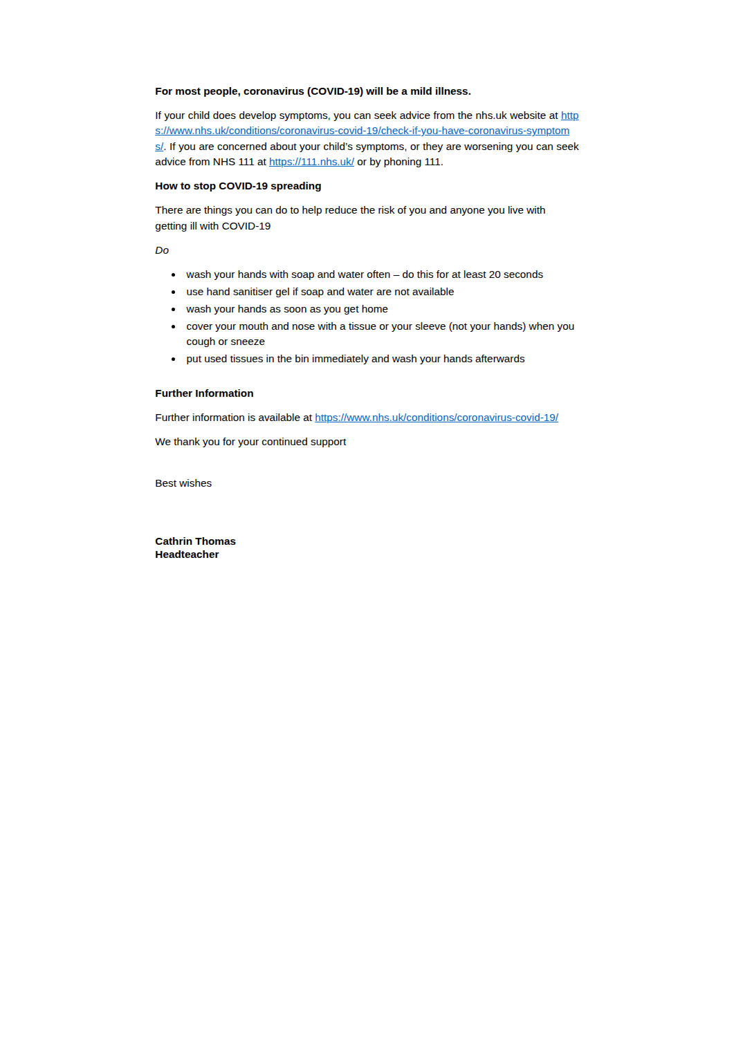For most people, coronavirus (COVID-19) will be a mild illness.
If your child does develop symptoms, you can seek advice from the nhs.uk website at https://www.nhs.uk/conditions/coronavirus-covid-19/check-if-you-have-coronavirus-symptoms/. If you are concerned about your child’s symptoms, or they are worsening you can seek advice from NHS 111 at https://111.nhs.uk/ or by phoning 111.
How to stop COVID-19 spreading
There are things you can do to help reduce the risk of you and anyone you live with getting ill with COVID-19
Do
wash your hands with soap and water often – do this for at least 20 seconds
use hand sanitiser gel if soap and water are not available
wash your hands as soon as you get home
cover your mouth and nose with a tissue or your sleeve (not your hands) when you cough or sneeze
put used tissues in the bin immediately and wash your hands afterwards
Further Information
Further information is available at https://www.nhs.uk/conditions/coronavirus-covid-19/
We thank you for your continued support
Best wishes
Cathrin Thomas Headteacher